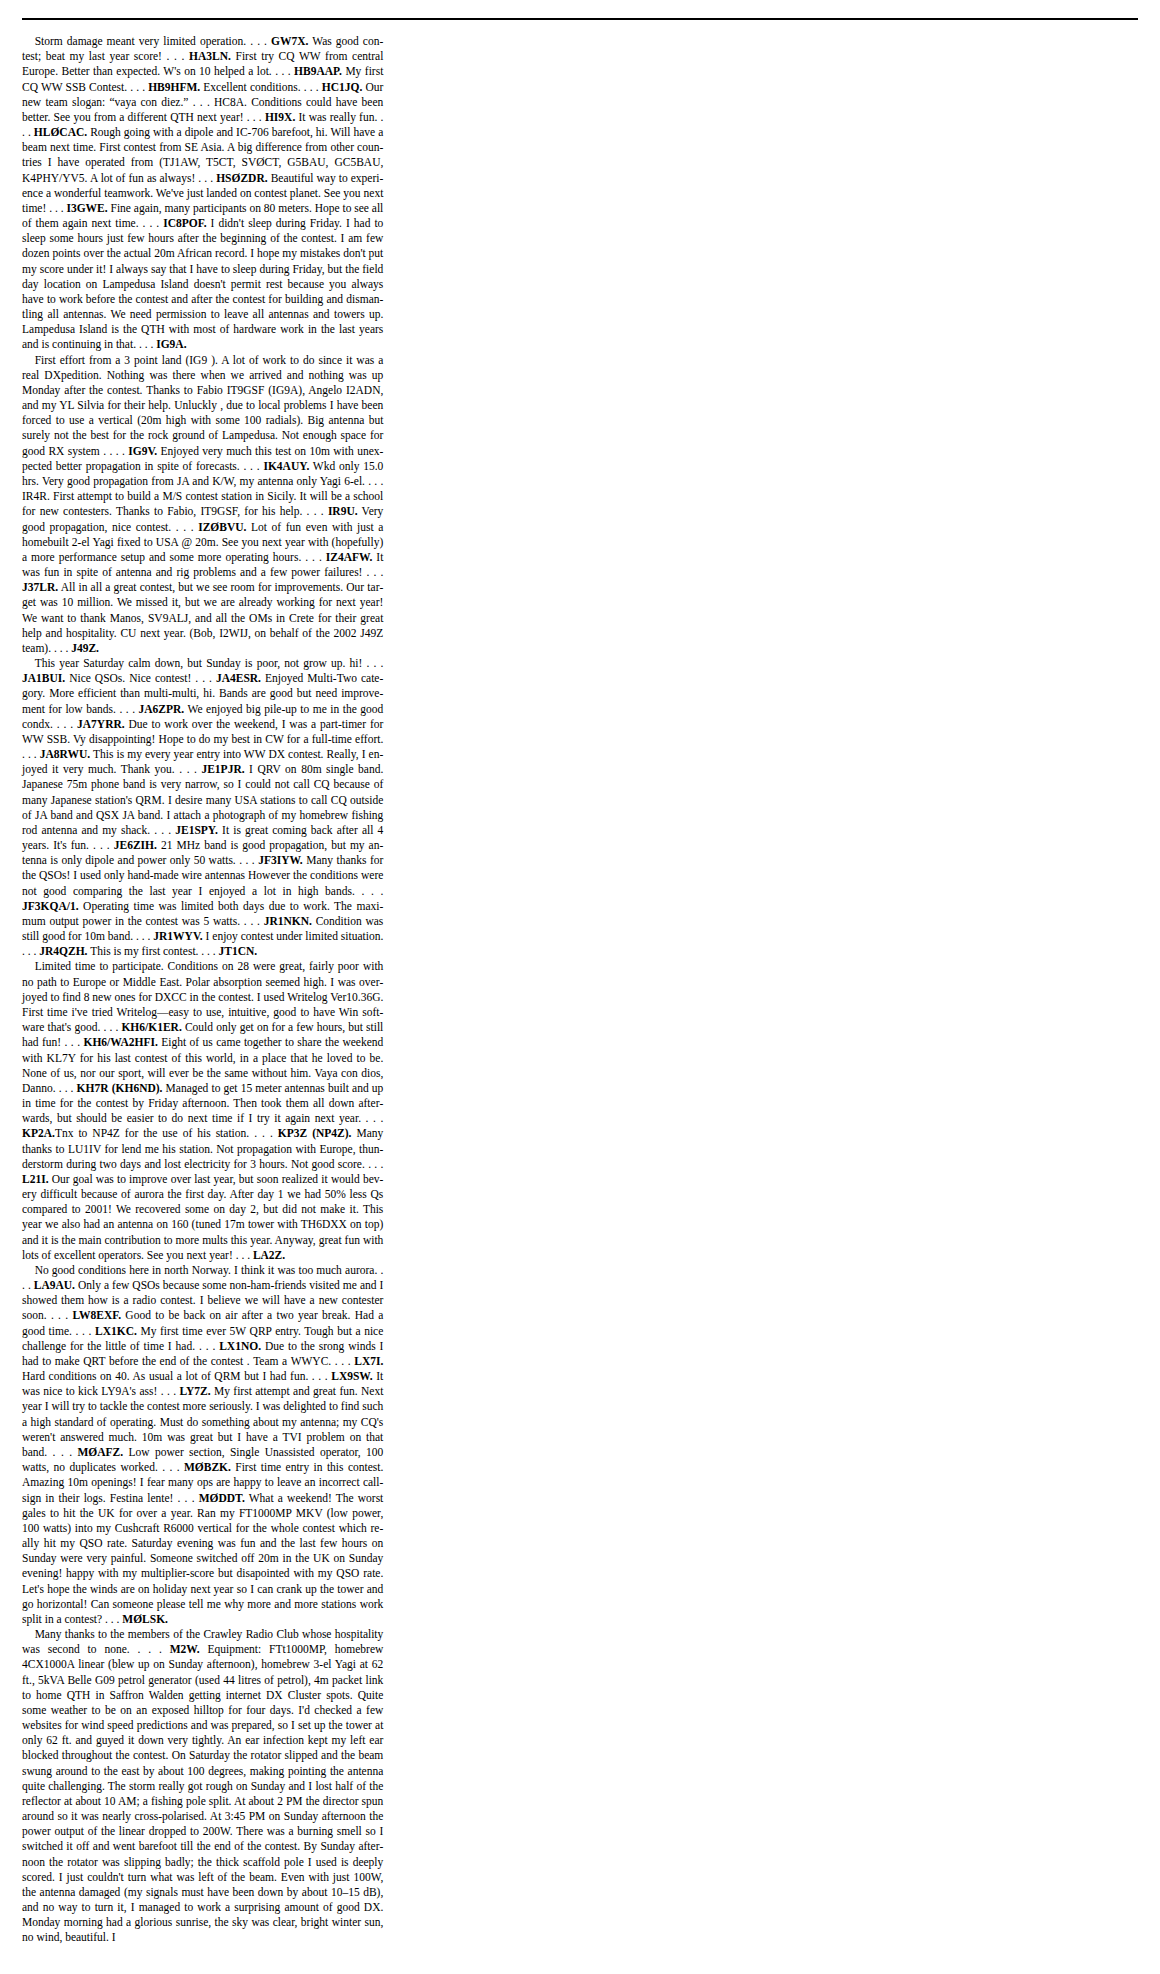Storm damage meant very limited operation. . . . GW7X. Was good contest; beat my last year score! . . . HA3LN. First try CQ WW from central Europe. Better than expected. W's on 10 helped a lot. . . . HB9AAP. My first CQ WW SSB Contest. . . . HB9HFM. Excellent conditions. . . . HC1JQ. Our new team slogan: “vaya con diez.” . . . HC8A. Conditions could have been better. See you from a different QTH next year! . . . HI9X. It was really fun. . . . HLØCAC. Rough going with a dipole and IC-706 barefoot, hi. Will have a beam next time. First contest from SE Asia. A big difference from other countries I have operated from (TJ1AW, T5CT, SVØCT, G5BAU, GC5BAU, K4PHY/YV5. A lot of fun as always! . . . HSØZDR. Beautiful way to experience a wonderful teamwork. We've just landed on contest planet. See you next time! . . . I3GWE. Fine again, many participants on 80 meters. Hope to see all of them again next time. . . . IC8POF. I didn't sleep during Friday. I had to sleep some hours just few hours after the beginning of the contest. I am few dozen points over the actual 20m African record. I hope my mistakes don't put my score under it! I always say that I have to sleep during Friday, but the field day location on Lampedusa Island doesn't permit rest because you always have to work before the contest and after the contest for building and dismantling all antennas. We need permission to leave all antennas and towers up. Lampedusa Island is the QTH with most of hardware work in the last years and is continuing in that. . . . IG9A.
First effort from a 3 point land (IG9 ). A lot of work to do since it was a real DXpedition. Nothing was there when we arrived and nothing was up Monday after the contest. Thanks to Fabio IT9GSF (IG9A), Angelo I2ADN, and my YL Silvia for their help. Unluckly , due to local problems I have been forced to use a vertical (20m high with some 100 radials). Big antenna but surely not the best for the rock ground of Lampedusa. Not enough space for good RX system . . . . IG9V. Enjoyed very much this test on 10m with unexpected better propagation in spite of forecasts. . . . IK4AUY. Wkd only 15.0 hrs. Very good propagation from JA and K/W, my antenna only Yagi 6-el. . . . IR4R. First attempt to build a M/S contest station in Sicily. It will be a school for new contesters. Thanks to Fabio, IT9GSF, for his help. . . . IR9U. Very good propagation, nice contest. . . . IZØBVU. Lot of fun even with just a homebuilt 2-el Yagi fixed to USA @ 20m. See you next year with (hopefully) a more performance setup and some more operating hours. . . . IZ4AFW. It was fun in spite of antenna and rig problems and a few power failures! . . . J37LR. All in all a great contest, but we see room for improvements. Our target was 10 million. We missed it, but we are already working for next year! We want to thank Manos, SV9ALJ, and all the OMs in Crete for their great help and hospitality. CU next year. (Bob, I2WIJ, on behalf of the 2002 J49Z team). . . . J49Z.
This year Saturday calm down, but Sunday is poor, not grow up. hi! . . . JA1BUI. Nice QSOs. Nice contest! . . . JA4ESR. Enjoyed Multi-Two category. More efficient than multi-multi, hi. Bands are good but need improvement for low bands. . . . JA6ZPR. We enjoyed big pile-up to me in the good condx. . . . JA7YRR. Due to work over the weekend, I was a part-timer for WW SSB. Vy disappointing! Hope to do my best in CW for a full-time effort. . . . JA8RWU. This is my every year entry into WW DX contest. Really, I enjoyed it very much. Thank you. . . . JE1PJR. I QRV on 80m single band. Japanese 75m phone band is very narrow, so I could not call CQ because of many Japanese station's QRM. I desire many USA stations to call CQ outside of JA band and QSX JA band. I attach a photograph of my homebrew fishing rod antenna and my shack. . . . JE1SPY. It is great coming back after all 4 years. It's fun. . . . JE6ZIH. 21 MHz band is good propagation, but my antenna is only dipole and power only 50 watts. . . . JF3IYW. Many thanks for the QSOs! I used only hand-made wire antennas However the conditions were not good comparing the last year I enjoyed a lot in high bands. . . . JF3KQA/1. Operating time was limited both days due to work. The maximum output power in the contest was 5 watts. . . . JR1NKN. Condition was still good for 10m band. . . . JR1WYV. I enjoy contest under limited situation. . . . JR4QZH. This is my first contest. . . . JT1CN.
Limited time to participate. Conditions on 28 were great, fairly poor with no path to Europe or Middle East. Polar absorption seemed high. I was overjoyed to find 8 new ones for DXCC in the contest. I used Writelog Ver10.36G. First time i've tried Writelog—easy to use, intuitive, good to have Win software that's good. . . . KH6/K1ER. Could only get on for a few hours, but still had fun! . . . KH6/WA2HFI. Eight of us came together to share the weekend with KL7Y for his last contest of this world, in a place that he loved to be. None of us, nor our sport, will ever be the same without him. Vaya con dios, Danno. . . . KH7R (KH6ND). Managed to get 15 meter antennas built and up in time for the contest by Friday afternoon. Then took them all down afterwards, but should be easier to do next time if I try it again next year. . . . KP2A. Tnx to NP4Z for the use of his station. . . . KP3Z (NP4Z). Many thanks to LU1IV for lend me his station. Not propagation with Europe, thunderstorm during two days and lost electricity for 3 hours. Not good score. . . . L21I. Our goal was to improve over last year, but soon realized it would bevery difficult because of aurora the first day. After day 1 we had 50% less Qs compared to 2001! We recovered some on day 2, but did not make it. This year we also had an antenna on 160 (tuned 17m tower with TH6DXX on top) and it is the main contribution to more mults this year. Anyway, great fun with lots of excellent operators. See you next year! . . . LA2Z.
No good conditions here in north Norway. I think it was too much aurora. . . . LA9AU. Only a few QSOs because some non-ham-friends visited me and I showed them how is a radio contest. I believe we will have a new contester soon. . . . LW8EXF. Good to be back on air after a two year break. Had a good time. . . . LX1KC. My first time ever 5W QRP entry. Tough but a nice challenge for the little of time I had. . . . LX1NO. Due to the srong winds I had to make QRT before the end of the contest . Team a WWYC. . . . LX7I. Hard conditions on 40. As usual a lot of QRM but I had fun. . . . LX9SW. It was nice to kick LY9A's ass! . . . LY7Z. My first attempt and great fun. Next year I will try to tackle the contest more seriously. I was delighted to find such a high standard of operating. Must do something about my antenna; my CQ's weren't answered much. 10m was great but I have a TVI problem on that band. . . . MØAFZ. Low power section, Single Unassisted operator, 100 watts, no duplicates worked. . . . MØBZK. First time entry in this contest. Amazing 10m openings! I fear many ops are happy to leave an incorrect callsign in their logs. Festina lente! . . . MØDDT. What a weekend! The worst gales to hit the UK for over a year. Ran my FT1000MP MKV (low power, 100 watts) into my Cushcraft R6000 vertical for the whole contest which really hit my QSO rate. Saturday evening was fun and the last few hours on Sunday were very painful. Someone switched off 20m in the UK on Sunday evening! happy with my multiplier-score but disapointed with my QSO rate. Let's hope the winds are on holiday next year so I can crank up the tower and go horizontal! Can someone please tell me why more and more stations work split in a contest? . . . MØLSK.
Many thanks to the members of the Crawley Radio Club whose hospitality was second to none. . . . M2W. Equipment: FTt1000MP, homebrew 4CX1000A linear (blew up on Sunday afternoon), homebrew 3-el Yagi at 62 ft., 5kVA Belle G09 petrol generator (used 44 litres of petrol), 4m packet link to home QTH in Saffron Walden getting internet DX Cluster spots. Quite some weather to be on an exposed hilltop for four days. I'd checked a few websites for wind speed predictions and was prepared, so I set up the tower at only 62 ft. and guyed it down very tightly. An ear infection kept my left ear blocked throughout the contest. On Saturday the rotator slipped and the beam swung around to the east by about 100 degrees, making pointing the antenna quite challenging. The storm really got rough on Sunday and I lost half of the reflector at about 10 AM; a fishing pole split. At about 2 PM the director spun around so it was nearly cross-polarised. At 3:45 PM on Sunday afternoon the power output of the linear dropped to 200W. There was a burning smell so I switched it off and went barefoot till the end of the contest. By Sunday afternoon the rotator was slipping badly; the thick scaffold pole I used is deeply scored. I just couldn't turn what was left of the beam. Even with just 100W, the antenna damaged (my signals must have been down by about 10–15 dB), and no way to turn it, I managed to work a surprising amount of good DX. Monday morning had a glorious sunrise, the sky was clear, bright winter sun, no wind, beautiful. I